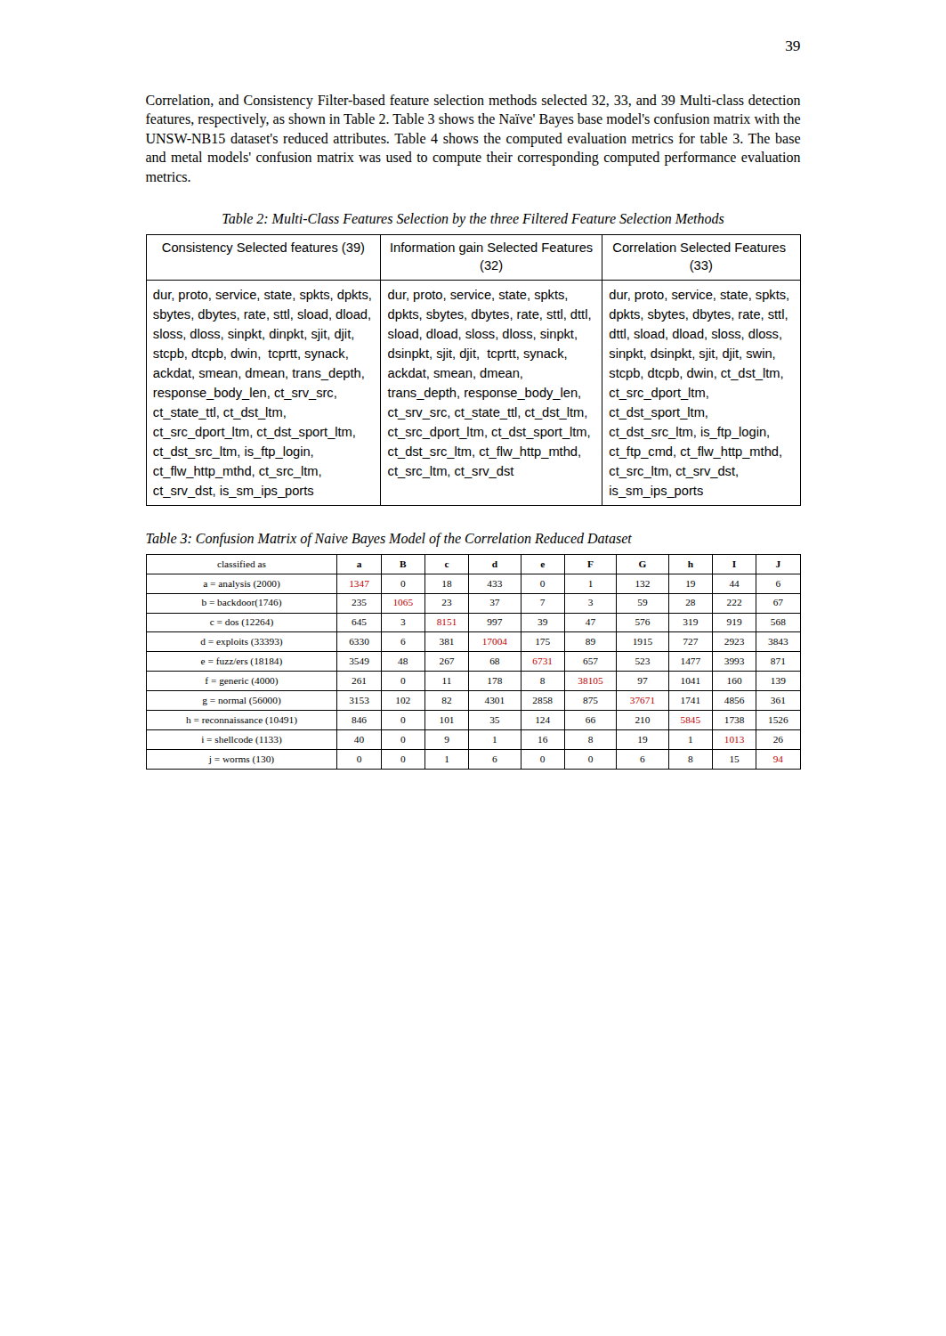39
Correlation, and Consistency Filter-based feature selection methods selected 32, 33, and 39 Multi-class detection features, respectively, as shown in Table 2. Table 3 shows the Naïve' Bayes base model's confusion matrix with the UNSW-NB15 dataset's reduced attributes. Table 4 shows the computed evaluation metrics for table 3. The base and metal models' confusion matrix was used to compute their corresponding computed performance evaluation metrics.
Table 2: Multi-Class Features Selection by the three Filtered Feature Selection Methods
| Consistency Selected features (39) | Information gain Selected Features (32) | Correlation Selected Features (33) |
| --- | --- | --- |
| dur, proto, service, state, spkts, dpkts, sbytes, dbytes, rate, sttl, sload, dload, sloss, dloss, sinpkt, dinpkt, sjit, djit, stcpb, dtcpb, dwin, tcprtt, synack, ackdat, smean, dmean, trans_depth, response_body_len, ct_srv_src, ct_state_ttl, ct_dst_ltm, ct_src_dport_ltm, ct_dst_sport_ltm, ct_dst_src_ltm, is_ftp_login, ct_flw_http_mthd, ct_src_ltm, ct_srv_dst, is_sm_ips_ports | dur, proto, service, state, spkts, dpkts, sbytes, dbytes, rate, sttl, dttl, sload, dload, sloss, dloss, sinpkt, dsinpkt, sjit, djit, tcprtt, synack, ackdat, smean, dmean, trans_depth, response_body_len, ct_srv_src, ct_state_ttl, ct_dst_ltm, ct_src_dport_ltm, ct_dst_sport_ltm, ct_dst_src_ltm, ct_flw_http_mthd, ct_src_ltm, ct_srv_dst | dur, proto, service, state, spkts, dpkts, sbytes, dbytes, rate, sttl, dttl, sload, dload, sloss, dloss, sinpkt, dsinpkt, sjit, djit, swin, stcpb, dtcpb, dwin, ct_dst_ltm, ct_src_dport_ltm, ct_dst_sport_ltm, ct_dst_src_ltm, is_ftp_login, ct_ftp_cmd, ct_flw_http_mthd, ct_src_ltm, ct_srv_dst, is_sm_ips_ports |
Table 3: Confusion Matrix of Naive Bayes Model of the Correlation Reduced Dataset
| classified as | a | B | c | d | e | F | G | h | I | J |
| --- | --- | --- | --- | --- | --- | --- | --- | --- | --- | --- |
| a = analysis (2000) | 1347 | 0 | 18 | 433 | 0 | 1 | 132 | 19 | 44 | 6 |
| b = backdoor(1746) | 235 | 1065 | 23 | 37 | 7 | 3 | 59 | 28 | 222 | 67 |
| c = dos (12264) | 645 | 3 | 8151 | 997 | 39 | 47 | 576 | 319 | 919 | 568 |
| d = exploits (33393) | 6330 | 6 | 381 | 17004 | 175 | 89 | 1915 | 727 | 2923 | 3843 |
| e = fuzz/ers (18184) | 3549 | 48 | 267 | 68 | 6731 | 657 | 523 | 1477 | 3993 | 871 |
| f = generic (4000) | 261 | 0 | 11 | 178 | 8 | 38105 | 97 | 1041 | 160 | 139 |
| g = normal (56000) | 3153 | 102 | 82 | 4301 | 2858 | 875 | 37671 | 1741 | 4856 | 361 |
| h = reconnaissance (10491) | 846 | 0 | 101 | 35 | 124 | 66 | 210 | 5845 | 1738 | 1526 |
| i = shellcode (1133) | 40 | 0 | 9 | 1 | 16 | 8 | 19 | 1 | 1013 | 26 |
| j = worms (130) | 0 | 0 | 1 | 6 | 0 | 0 | 6 | 8 | 15 | 94 |